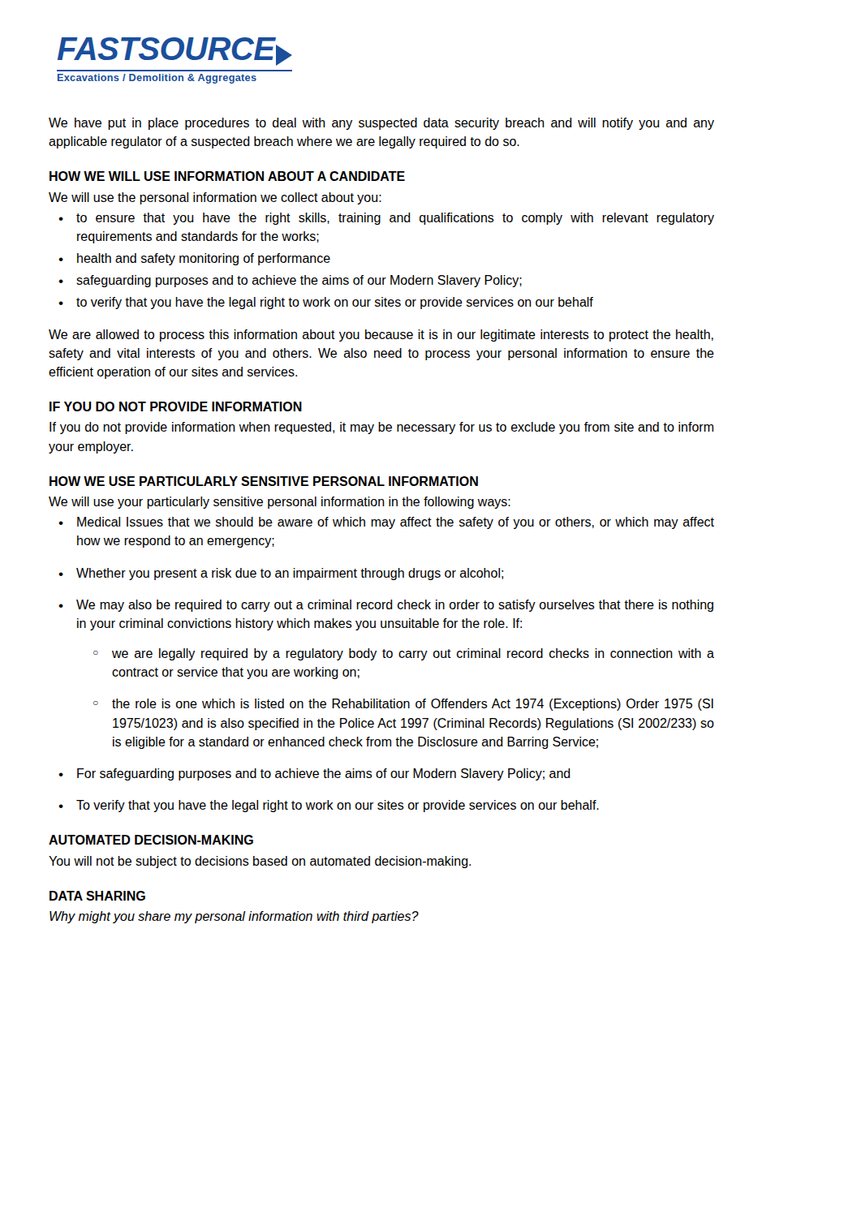FASTSOURCE
Excavations / Demolition & Aggregates
We have put in place procedures to deal with any suspected data security breach and will notify you and any applicable regulator of a suspected breach where we are legally required to do so.
How we will use information about a candidate
We will use the personal information we collect about you:
to ensure that you have the right skills, training and qualifications to comply with relevant regulatory requirements and standards for the works;
health and safety monitoring of performance
safeguarding purposes and to achieve the aims of our Modern Slavery Policy;
to verify that you have the legal right to work on our sites or provide services on our behalf
We are allowed to process this information about you because it is in our legitimate interests to protect the health, safety and vital interests of you and others. We also need to process your personal information to ensure the efficient operation of our sites and services.
If you do not provide information
If you do not provide information when requested, it may be necessary for us to exclude you from site and to inform your employer.
How we use particularly sensitive personal information
We will use your particularly sensitive personal information in the following ways:
Medical Issues that we should be aware of which may affect the safety of you or others, or which may affect how we respond to an emergency;
Whether you present a risk due to an impairment through drugs or alcohol;
We may also be required to carry out a criminal record check in order to satisfy ourselves that there is nothing in your criminal convictions history which makes you unsuitable for the role. If:
we are legally required by a regulatory body to carry out criminal record checks in connection with a contract or service that you are working on;
the role is one which is listed on the Rehabilitation of Offenders Act 1974 (Exceptions) Order 1975 (SI 1975/1023) and is also specified in the Police Act 1997 (Criminal Records) Regulations (SI 2002/233) so is eligible for a standard or enhanced check from the Disclosure and Barring Service;
For safeguarding purposes and to achieve the aims of our Modern Slavery Policy; and
To verify that you have the legal right to work on our sites or provide services on our behalf.
Automated decision-making
You will not be subject to decisions based on automated decision-making.
Data sharing
Why might you share my personal information with third parties?